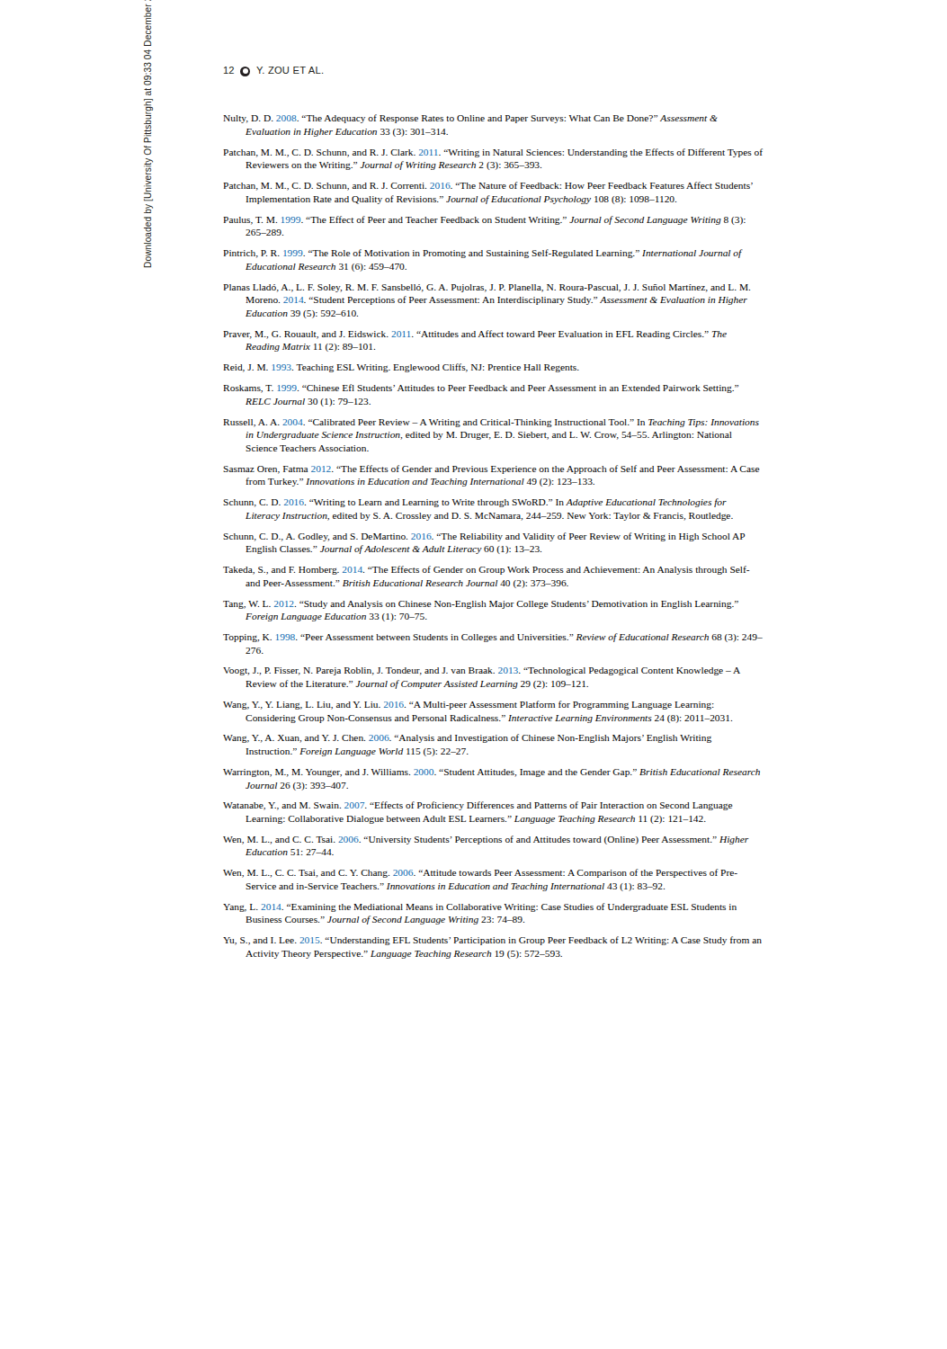Downloaded by [University Of Pittsburgh] at 09:33 04 December 2017
12 Y. ZOU ET AL.
Nulty, D. D. 2008. “The Adequacy of Response Rates to Online and Paper Surveys: What Can Be Done?” Assessment & Evaluation in Higher Education 33 (3): 301–314.
Patchan, M. M., C. D. Schunn, and R. J. Clark. 2011. “Writing in Natural Sciences: Understanding the Effects of Different Types of Reviewers on the Writing.” Journal of Writing Research 2 (3): 365–393.
Patchan, M. M., C. D. Schunn, and R. J. Correnti. 2016. “The Nature of Feedback: How Peer Feedback Features Affect Students’ Implementation Rate and Quality of Revisions.” Journal of Educational Psychology 108 (8): 1098–1120.
Paulus, T. M. 1999. “The Effect of Peer and Teacher Feedback on Student Writing.” Journal of Second Language Writing 8 (3): 265–289.
Pintrich, P. R. 1999. “The Role of Motivation in Promoting and Sustaining Self-Regulated Learning.” International Journal of Educational Research 31 (6): 459–470.
Planas Lladó, A., L. F. Soley, R. M. F. Sansbelló, G. A. Pujolras, J. P. Planella, N. Roura-Pascual, J. J. Suñol Martínez, and L. M. Moreno. 2014. “Student Perceptions of Peer Assessment: An Interdisciplinary Study.” Assessment & Evaluation in Higher Education 39 (5): 592–610.
Praver, M., G. Rouault, and J. Eidswick. 2011. “Attitudes and Affect toward Peer Evaluation in EFL Reading Circles.” The Reading Matrix 11 (2): 89–101.
Reid, J. M. 1993. Teaching ESL Writing. Englewood Cliffs, NJ: Prentice Hall Regents.
Roskams, T. 1999. “Chinese Efl Students’ Attitudes to Peer Feedback and Peer Assessment in an Extended Pairwork Setting.” RELC Journal 30 (1): 79–123.
Russell, A. A. 2004. “Calibrated Peer Review – A Writing and Critical-Thinking Instructional Tool.” In Teaching Tips: Innovations in Undergraduate Science Instruction, edited by M. Druger, E. D. Siebert, and L. W. Crow, 54–55. Arlington: National Science Teachers Association.
Sasmaz Oren, Fatma 2012. “The Effects of Gender and Previous Experience on the Approach of Self and Peer Assessment: A Case from Turkey.” Innovations in Education and Teaching International 49 (2): 123–133.
Schunn, C. D. 2016. “Writing to Learn and Learning to Write through SWoRD.” In Adaptive Educational Technologies for Literacy Instruction, edited by S. A. Crossley and D. S. McNamara, 244–259. New York: Taylor & Francis, Routledge.
Schunn, C. D., A. Godley, and S. DeMartino. 2016. “The Reliability and Validity of Peer Review of Writing in High School AP English Classes.” Journal of Adolescent & Adult Literacy 60 (1): 13–23.
Takeda, S., and F. Homberg. 2014. “The Effects of Gender on Group Work Process and Achievement: An Analysis through Self- and Peer-Assessment.” British Educational Research Journal 40 (2): 373–396.
Tang, W. L. 2012. “Study and Analysis on Chinese Non-English Major College Students’ Demotivation in English Learning.” Foreign Language Education 33 (1): 70–75.
Topping, K. 1998. “Peer Assessment between Students in Colleges and Universities.” Review of Educational Research 68 (3): 249–276.
Voogt, J., P. Fisser, N. Pareja Roblin, J. Tondeur, and J. van Braak. 2013. “Technological Pedagogical Content Knowledge – A Review of the Literature.” Journal of Computer Assisted Learning 29 (2): 109–121.
Wang, Y., Y. Liang, L. Liu, and Y. Liu. 2016. “A Multi-peer Assessment Platform for Programming Language Learning: Considering Group Non-Consensus and Personal Radicalness.” Interactive Learning Environments 24 (8): 2011–2031.
Wang, Y., A. Xuan, and Y. J. Chen. 2006. “Analysis and Investigation of Chinese Non-English Majors’ English Writing Instruction.” Foreign Language World 115 (5): 22–27.
Warrington, M., M. Younger, and J. Williams. 2000. “Student Attitudes, Image and the Gender Gap.” British Educational Research Journal 26 (3): 393–407.
Watanabe, Y., and M. Swain. 2007. “Effects of Proficiency Differences and Patterns of Pair Interaction on Second Language Learning: Collaborative Dialogue between Adult ESL Learners.” Language Teaching Research 11 (2): 121–142.
Wen, M. L., and C. C. Tsai. 2006. “University Students’ Perceptions of and Attitudes toward (Online) Peer Assessment.” Higher Education 51: 27–44.
Wen, M. L., C. C. Tsai, and C. Y. Chang. 2006. “Attitude towards Peer Assessment: A Comparison of the Perspectives of Pre-Service and in-Service Teachers.” Innovations in Education and Teaching International 43 (1): 83–92.
Yang, L. 2014. “Examining the Mediational Means in Collaborative Writing: Case Studies of Undergraduate ESL Students in Business Courses.” Journal of Second Language Writing 23: 74–89.
Yu, S., and I. Lee. 2015. “Understanding EFL Students’ Participation in Group Peer Feedback of L2 Writing: A Case Study from an Activity Theory Perspective.” Language Teaching Research 19 (5): 572–593.